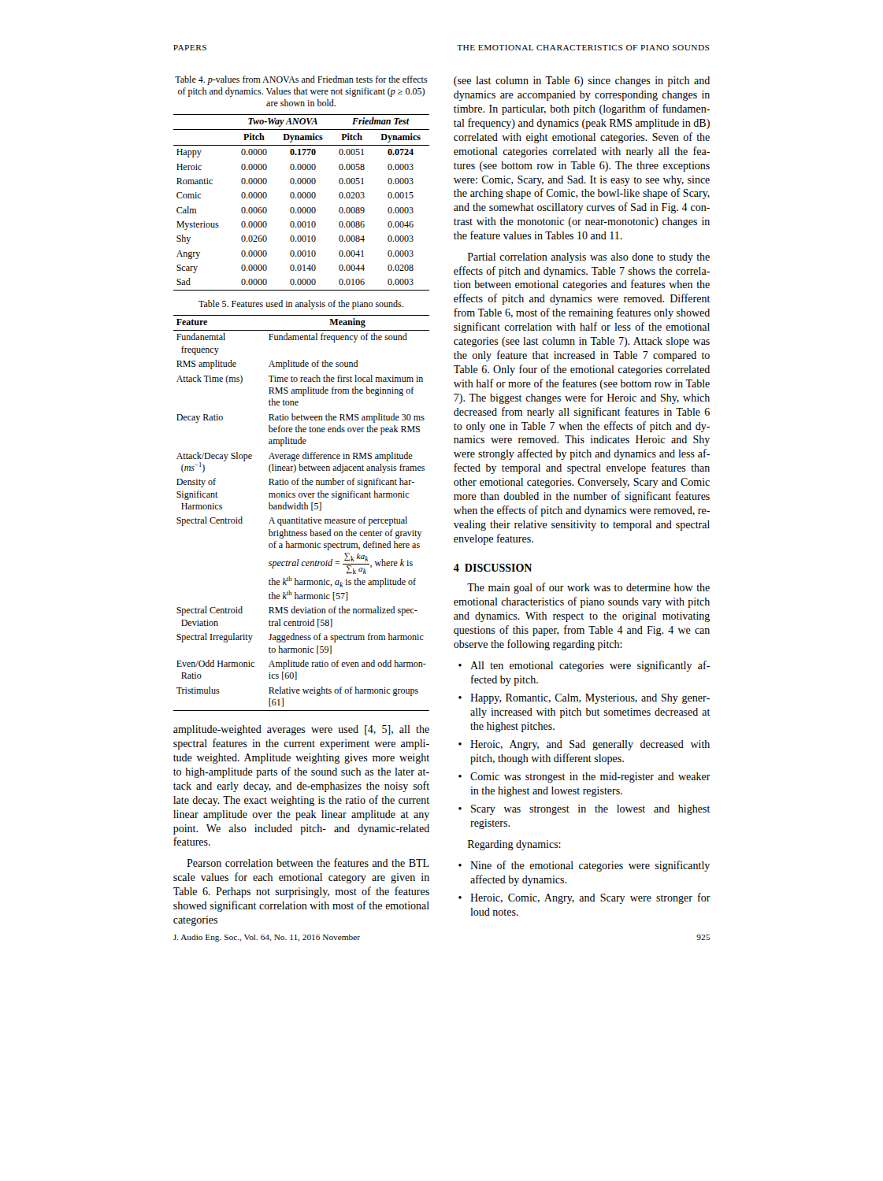Papers
The Emotional Characteristics of Piano Sounds
Table 4. p-values from ANOVAs and Friedman tests for the effects of pitch and dynamics. Values that were not significant (p ≥ 0.05) are shown in bold.
| | Two-Way ANOVA | Friedman Test |
| --- | --- | --- |
| | Pitch | Dynamics | Pitch | Dynamics |
| Happy | 0.0000 | 0.1770 | 0.0051 | 0.0724 |
| Heroic | 0.0000 | 0.0000 | 0.0058 | 0.0003 |
| Romantic | 0.0000 | 0.0000 | 0.0051 | 0.0003 |
| Comic | 0.0000 | 0.0000 | 0.0203 | 0.0015 |
| Calm | 0.0060 | 0.0000 | 0.0089 | 0.0003 |
| Mysterious | 0.0000 | 0.0010 | 0.0086 | 0.0046 |
| Shy | 0.0260 | 0.0010 | 0.0084 | 0.0003 |
| Angry | 0.0000 | 0.0010 | 0.0041 | 0.0003 |
| Scary | 0.0000 | 0.0140 | 0.0044 | 0.0208 |
| Sad | 0.0000 | 0.0000 | 0.0106 | 0.0003 |
Table 5. Features used in analysis of the piano sounds.
| Feature | Meaning |
| --- | --- |
| Fundanemtal frequency | Fundamental frequency of the sound |
| RMS amplitude | Amplitude of the sound |
| Attack Time (ms) | Time to reach the first local maximum in RMS amplitude from the beginning of the tone |
| Decay Ratio | Ratio between the RMS amplitude 30 ms before the tone ends over the peak RMS amplitude |
| Attack/Decay Slope ( ms −1 ) | Average difference in RMS amplitude (linear) between adjacent analysis frames |
| Density of Significant Harmonics | Ratio of the number of significant harmonics over the significant harmonic bandwidth [5] |
| Spectral Centroid | A quantitative measure of perceptual brightness based on the center of gravity of a harmonic spectrum, defined here as spectral centroid = ∑ k ka k ∑ k a k , where k is the k th harmonic, a k is the amplitude of the k th harmonic [57] |
| Spectral Centroid Deviation | RMS deviation of the normalized spectral centroid [58] |
| Spectral Irregularity | Jaggedness of a spectrum from harmonic to harmonic [59] |
| Even/Odd Harmonic Ratio | Amplitude ratio of even and odd harmonics [60] |
| Tristimulus | Relative weights of of harmonic groups [61] |
amplitude-weighted averages were used [4, 5], all the spectral features in the current experiment were amplitude weighted. Amplitude weighting gives more weight to high-amplitude parts of the sound such as the later attack and early decay, and de-emphasizes the noisy soft late decay. The exact weighting is the ratio of the current linear amplitude over the peak linear amplitude at any point. We also included pitch- and dynamic-related features.
Pearson correlation between the features and the BTL scale values for each emotional category are given in Table 6. Perhaps not surprisingly, most of the features showed significant correlation with most of the emotional categories
(see last column in Table 6) since changes in pitch and dynamics are accompanied by corresponding changes in timbre. In particular, both pitch (logarithm of fundamental frequency) and dynamics (peak RMS amplitude in dB) correlated with eight emotional categories. Seven of the emotional categories correlated with nearly all the features (see bottom row in Table 6). The three exceptions were: Comic, Scary, and Sad. It is easy to see why, since the arching shape of Comic, the bowl-like shape of Scary, and the somewhat oscillatory curves of Sad in Fig. 4 contrast with the monotonic (or near-monotonic) changes in the feature values in Tables 10 and 11.
Partial correlation analysis was also done to study the effects of pitch and dynamics. Table 7 shows the correlation between emotional categories and features when the effects of pitch and dynamics were removed. Different from Table 6, most of the remaining features only showed significant correlation with half or less of the emotional categories (see last column in Table 7). Attack slope was the only feature that increased in Table 7 compared to Table 6. Only four of the emotional categories correlated with half or more of the features (see bottom row in Table 7). The biggest changes were for Heroic and Shy, which decreased from nearly all significant features in Table 6 to only one in Table 7 when the effects of pitch and dynamics were removed. This indicates Heroic and Shy were strongly affected by pitch and dynamics and less affected by temporal and spectral envelope features than other emotional categories. Conversely, Scary and Comic more than doubled in the number of significant features when the effects of pitch and dynamics were removed, revealing their relative sensitivity to temporal and spectral envelope features.
4 DISCUSSION
The main goal of our work was to determine how the emotional characteristics of piano sounds vary with pitch and dynamics. With respect to the original motivating questions of this paper, from Table 4 and Fig. 4 we can observe the following regarding pitch:
All ten emotional categories were significantly affected by pitch.
Happy, Romantic, Calm, Mysterious, and Shy generally increased with pitch but sometimes decreased at the highest pitches.
Heroic, Angry, and Sad generally decreased with pitch, though with different slopes.
Comic was strongest in the mid-register and weaker in the highest and lowest registers.
Scary was strongest in the lowest and highest registers.
Regarding dynamics:
Nine of the emotional categories were significantly affected by dynamics.
Heroic, Comic, Angry, and Scary were stronger for loud notes.
J. Audio Eng. Soc., Vol. 64, No. 11, 2016 November
925